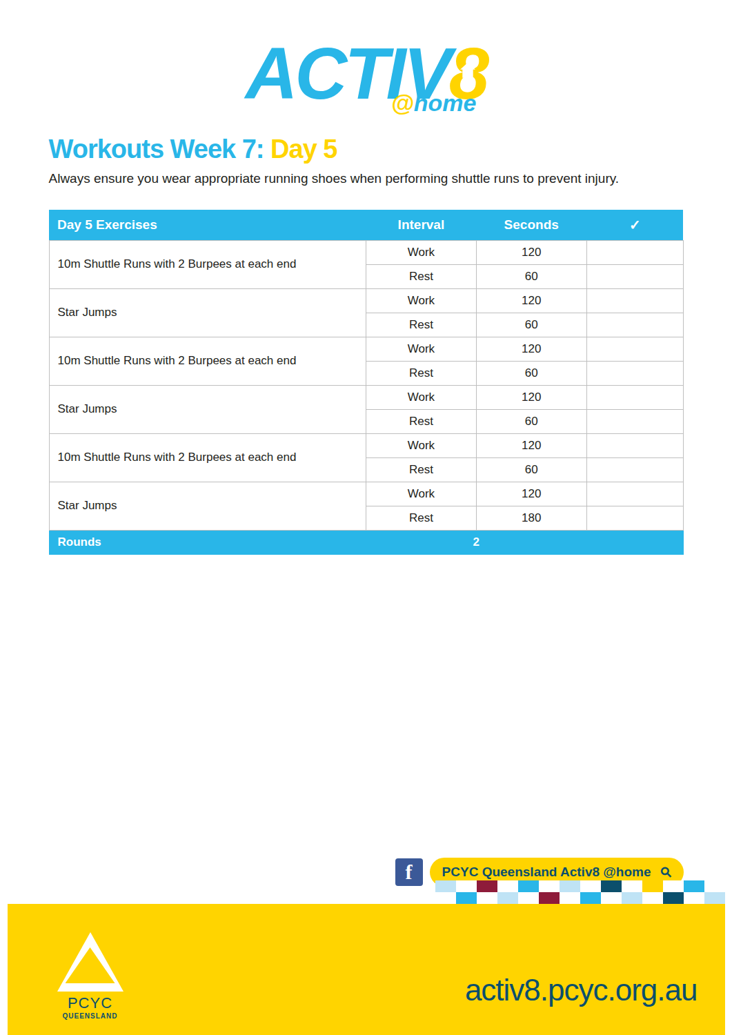ACTIV8 @home
Workouts Week 7: Day 5
Always ensure you wear appropriate running shoes when performing shuttle runs to prevent injury.
| Day 5 Exercises | Interval | Seconds | ✓ |
| --- | --- | --- | --- |
| 10m Shuttle Runs with 2 Burpees at each end | Work | 120 | |
| Rest | 60 | |
| Star Jumps | Work | 120 | |
| Rest | 60 | |
| 10m Shuttle Runs with 2 Burpees at each end | Work | 120 | |
| Rest | 60 | |
| Star Jumps | Work | 120 | |
| Rest | 60 | |
| 10m Shuttle Runs with 2 Burpees at each end | Work | 120 | |
| Rest | 60 | |
| Star Jumps | Work | 120 | |
| Rest | 180 | |
| Rounds | 2 | |
f
PCYC Queensland Activ8 @home ⚲
PCYC
QUEENSLAND
activ8.pcyc.org.au